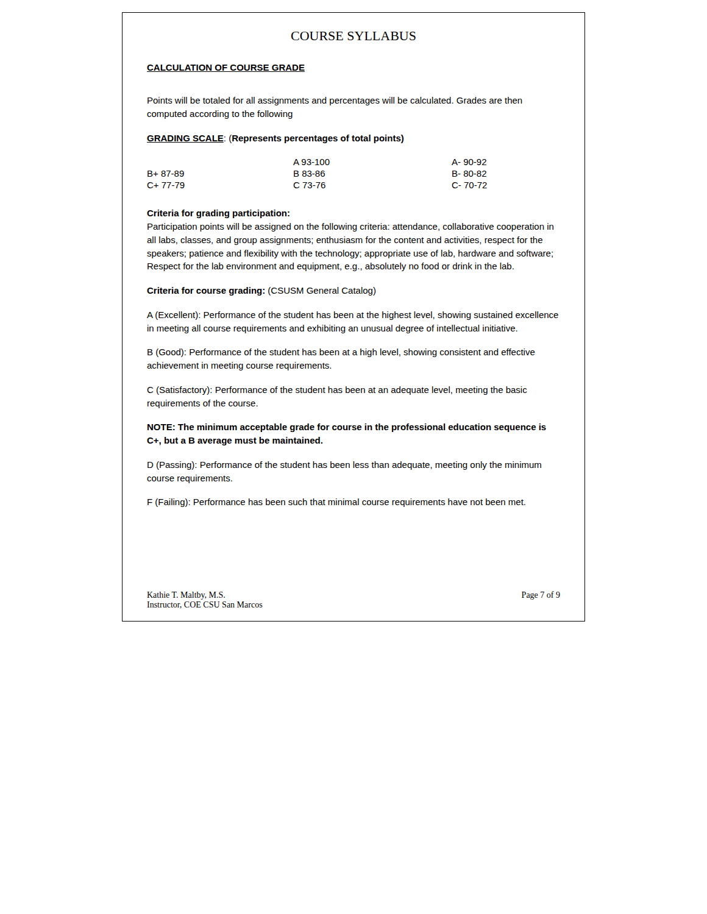COURSE SYLLABUS
CALCULATION OF COURSE GRADE
Points will be totaled for all assignments and percentages will be calculated. Grades are then computed according to the following
GRADING SCALE: (Represents percentages of total points)
| | A 93-100 | A- 90-92 |
| B+ 87-89 | B 83-86 | B- 80-82 |
| C+ 77-79 | C 73-76 | C- 70-72 |
Criteria for grading participation:
Participation points will be assigned on the following criteria: attendance, collaborative cooperation in all labs, classes, and group assignments; enthusiasm for the content and activities, respect for the speakers; patience and flexibility with the technology; appropriate use of lab, hardware and software; Respect for the lab environment and equipment, e.g., absolutely no food or drink in the lab.
Criteria for course grading: (CSUSM General Catalog)
A (Excellent): Performance of the student has been at the highest level, showing sustained excellence in meeting all course requirements and exhibiting an unusual degree of intellectual initiative.
B (Good): Performance of the student has been at a high level, showing consistent and effective achievement in meeting course requirements.
C (Satisfactory): Performance of the student has been at an adequate level, meeting the basic requirements of the course.
NOTE: The minimum acceptable grade for course in the professional education sequence is C+, but a B average must be maintained.
D (Passing): Performance of the student has been less than adequate, meeting only the minimum course requirements.
F (Failing): Performance has been such that minimal course requirements have not been met.
Kathie T. Maltby, M.S.
Instructor, COE CSU San Marcos
Page 7 of 9